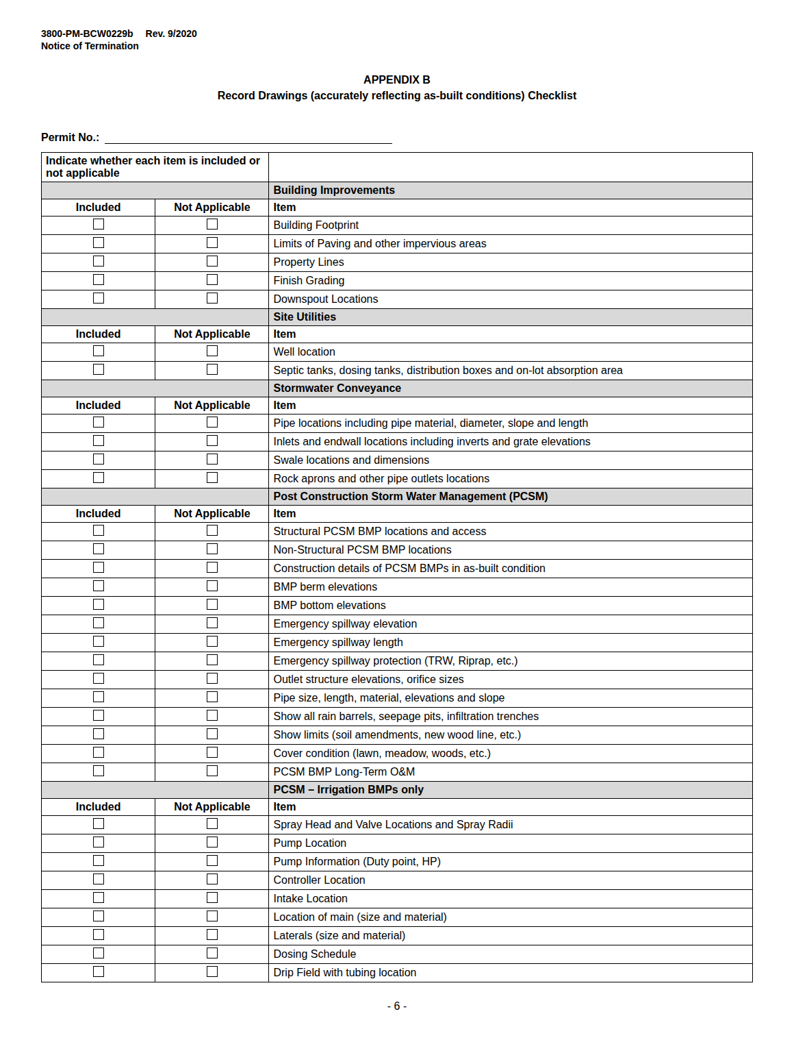3800-PM-BCW0229bRev. 9/2020
Notice of Termination
APPENDIX B Record Drawings (accurately reflecting as-built conditions) Checklist
Permit No.:
| Indicate whether each item is included or not applicable | |
| | Building Improvements |
| Included | Not Applicable | Item |
| | | Building Footprint |
| | | Limits of Paving and other impervious areas |
| | | Property Lines |
| | | Finish Grading |
| | | Downspout Locations |
| | Site Utilities |
| Included | Not Applicable | Item |
| | | Well location |
| | | Septic tanks, dosing tanks, distribution boxes and on-lot absorption area |
| | Stormwater Conveyance |
| Included | Not Applicable | Item |
| | | Pipe locations including pipe material, diameter, slope and length |
| | | Inlets and endwall locations including inverts and grate elevations |
| | | Swale locations and dimensions |
| | | Rock aprons and other pipe outlets locations |
| | Post Construction Storm Water Management (PCSM) |
| Included | Not Applicable | Item |
| | | Structural PCSM BMP locations and access |
| | | Non-Structural PCSM BMP locations |
| | | Construction details of PCSM BMPs in as-built condition |
| | | BMP berm elevations |
| | | BMP bottom elevations |
| | | Emergency spillway elevation |
| | | Emergency spillway length |
| | | Emergency spillway protection (TRW, Riprap, etc.) |
| | | Outlet structure elevations, orifice sizes |
| | | Pipe size, length, material, elevations and slope |
| | | Show all rain barrels, seepage pits, infiltration trenches |
| | | Show limits (soil amendments, new wood line, etc.) |
| | | Cover condition (lawn, meadow, woods, etc.) |
| | | PCSM BMP Long-Term O&M |
| | PCSM – Irrigation BMPs only |
| Included | Not Applicable | Item |
| | | Spray Head and Valve Locations and Spray Radii |
| | | Pump Location |
| | | Pump Information (Duty point, HP) |
| | | Controller Location |
| | | Intake Location |
| | | Location of main (size and material) |
| | | Laterals (size and material) |
| | | Dosing Schedule |
| | | Drip Field with tubing location |
- 6 -